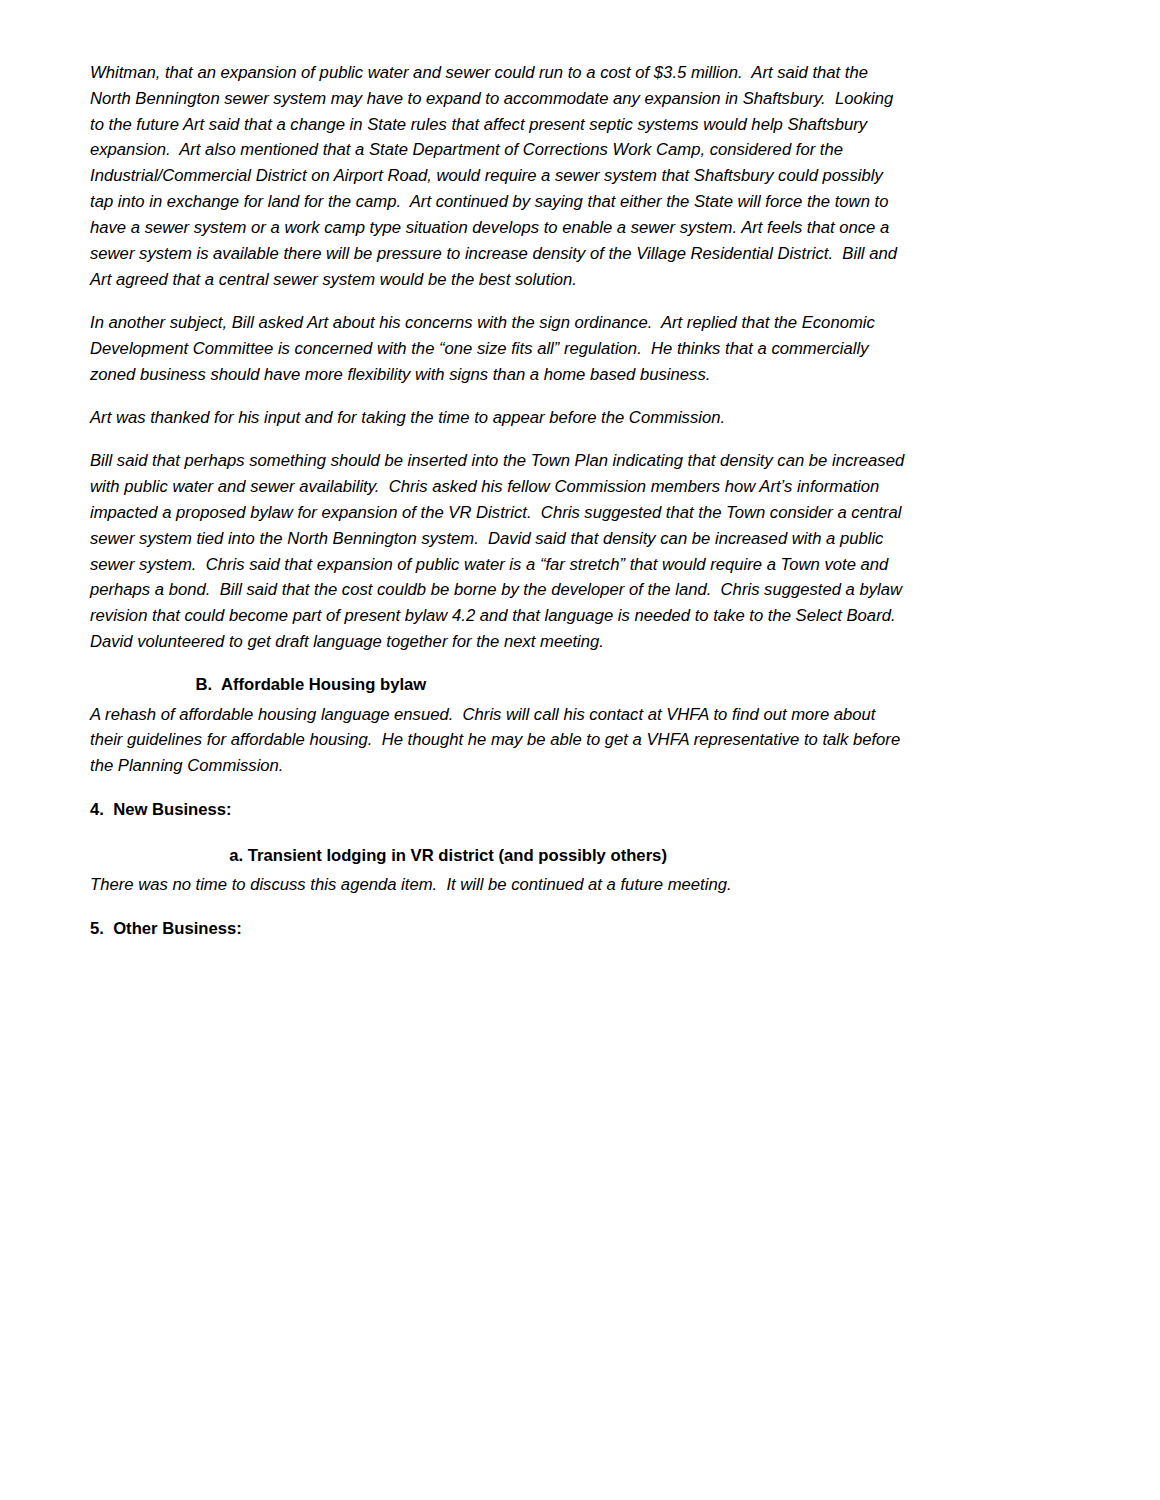Whitman, that an expansion of public water and sewer could run to a cost of $3.5 million. Art said that the North Bennington sewer system may have to expand to accommodate any expansion in Shaftsbury. Looking to the future Art said that a change in State rules that affect present septic systems would help Shaftsbury expansion. Art also mentioned that a State Department of Corrections Work Camp, considered for the Industrial/Commercial District on Airport Road, would require a sewer system that Shaftsbury could possibly tap into in exchange for land for the camp. Art continued by saying that either the State will force the town to have a sewer system or a work camp type situation develops to enable a sewer system. Art feels that once a sewer system is available there will be pressure to increase density of the Village Residential District. Bill and Art agreed that a central sewer system would be the best solution.
In another subject, Bill asked Art about his concerns with the sign ordinance. Art replied that the Economic Development Committee is concerned with the “one size fits all” regulation. He thinks that a commercially zoned business should have more flexibility with signs than a home based business.
Art was thanked for his input and for taking the time to appear before the Commission.
Bill said that perhaps something should be inserted into the Town Plan indicating that density can be increased with public water and sewer availability. Chris asked his fellow Commission members how Art’s information impacted a proposed bylaw for expansion of the VR District. Chris suggested that the Town consider a central sewer system tied into the North Bennington system. David said that density can be increased with a public sewer system. Chris said that expansion of public water is a “far stretch” that would require a Town vote and perhaps a bond. Bill said that the cost couldb be borne by the developer of the land. Chris suggested a bylaw revision that could become part of present bylaw 4.2 and that language is needed to take to the Select Board. David volunteered to get draft language together for the next meeting.
B. Affordable Housing bylaw
A rehash of affordable housing language ensued. Chris will call his contact at VHFA to find out more about their guidelines for affordable housing. He thought he may be able to get a VHFA representative to talk before the Planning Commission.
4. New Business:
a. Transient lodging in VR district (and possibly others)
There was no time to discuss this agenda item. It will be continued at a future meeting.
5. Other Business: